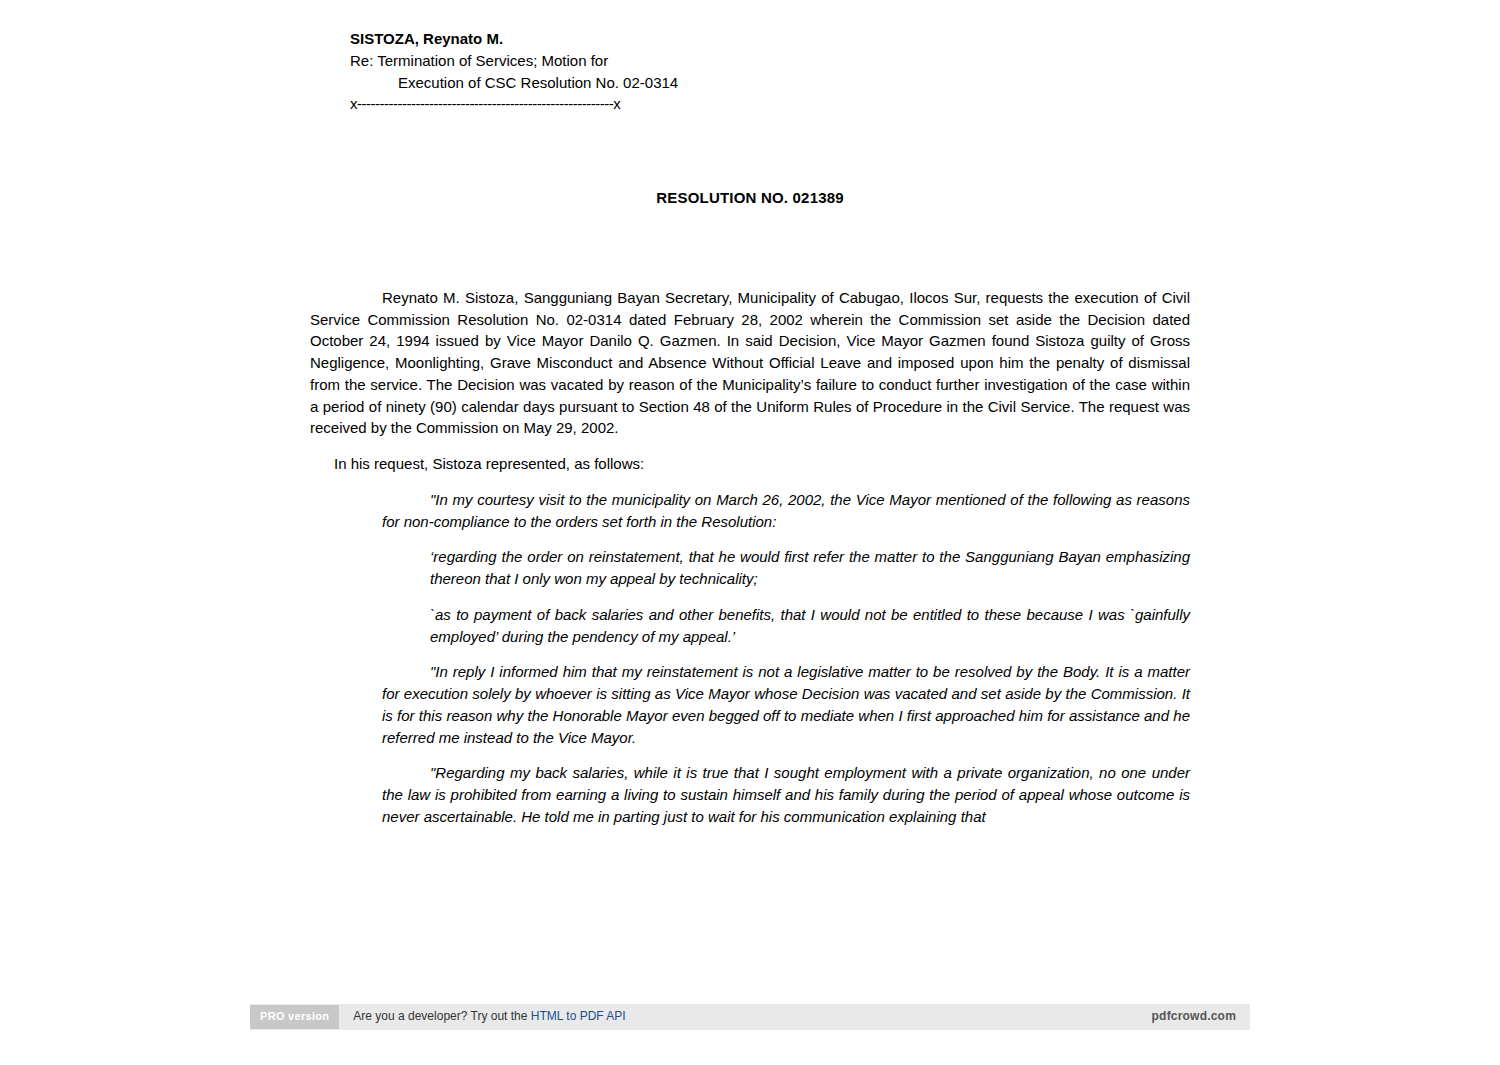SISTOZA, Reynato M.
Re: Termination of Services; Motion for
Execution of CSC Resolution No. 02-0314
x---------------------------------------------------------x
RESOLUTION NO. 021389
Reynato M. Sistoza, Sangguniang Bayan Secretary, Municipality of Cabugao, Ilocos Sur, requests the execution of Civil Service Commission Resolution No. 02-0314 dated February 28, 2002 wherein the Commission set aside the Decision dated October 24, 1994 issued by Vice Mayor Danilo Q. Gazmen. In said Decision, Vice Mayor Gazmen found Sistoza guilty of Gross Negligence, Moonlighting, Grave Misconduct and Absence Without Official Leave and imposed upon him the penalty of dismissal from the service. The Decision was vacated by reason of the Municipality’s failure to conduct further investigation of the case within a period of ninety (90) calendar days pursuant to Section 48 of the Uniform Rules of Procedure in the Civil Service. The request was received by the Commission on May 29, 2002.
In his request, Sistoza represented, as follows:
"In my courtesy visit to the municipality on March 26, 2002, the Vice Mayor mentioned of the following as reasons for non-compliance to the orders set forth in the Resolution:
‘regarding the order on reinstatement, that he would first refer the matter to the Sangguniang Bayan emphasizing thereon that I only won my appeal by technicality;
`as to payment of back salaries and other benefits, that I would not be entitled to these because I was `gainfully employed’ during the pendency of my appeal.’
"In reply I informed him that my reinstatement is not a legislative matter to be resolved by the Body. It is a matter for execution solely by whoever is sitting as Vice Mayor whose Decision was vacated and set aside by the Commission. It is for this reason why the Honorable Mayor even begged off to mediate when I first approached him for assistance and he referred me instead to the Vice Mayor.
"Regarding my back salaries, while it is true that I sought employment with a private organization, no one under the law is prohibited from earning a living to sustain himself and his family during the period of appeal whose outcome is never ascertainable. He told me in parting just to wait for his communication explaining that
PRO version Are you a developer? Try out the HTML to PDF API pdfcrowd.com